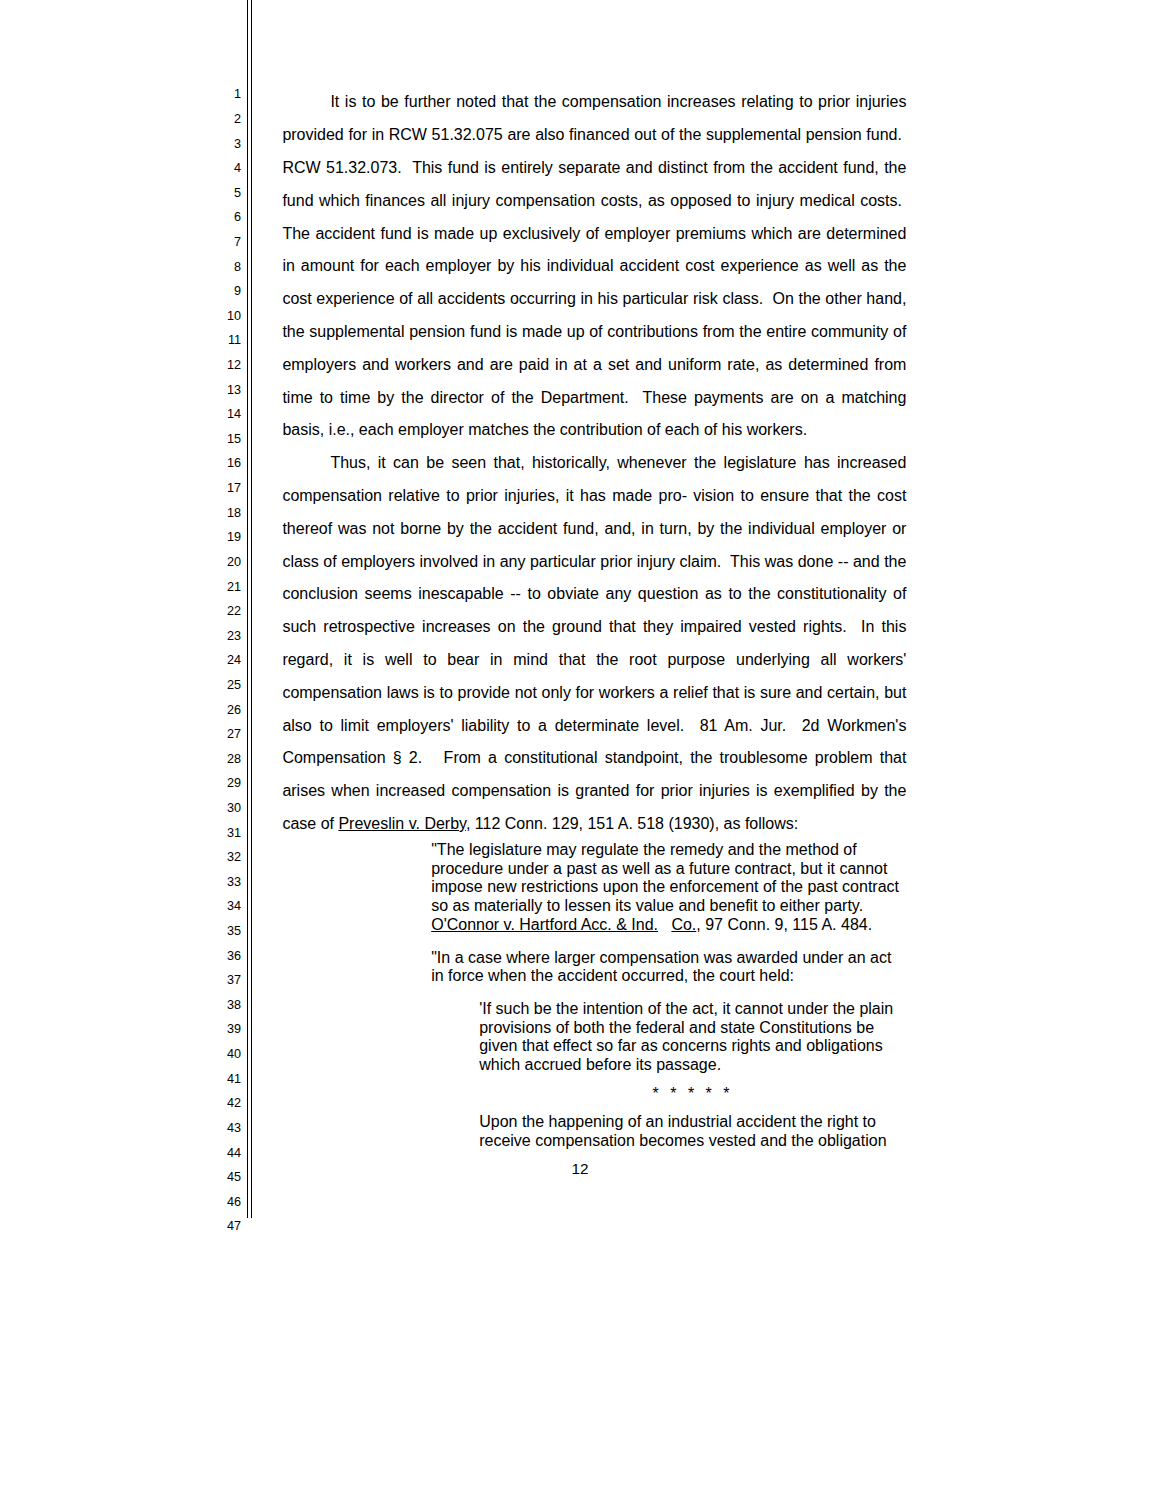1
2
3
4
5
6
7
8
9
10
11
12
13
14
15
16
17
18
19
20
21
22
23
24
25
26
27
28
29
30
31
32
33
34
35
36
37
38
39
40
41
42
43
44
45
46
47
It is to be further noted that the compensation increases relating to prior injuries provided for in RCW 51.32.075 are also financed out of the supplemental pension fund. RCW 51.32.073. This fund is entirely separate and distinct from the accident fund, the fund which finances all injury compensation costs, as opposed to injury medical costs. The accident fund is made up exclusively of employer premiums which are determined in amount for each employer by his individual accident cost experience as well as the cost experience of all accidents occurring in his particular risk class. On the other hand, the supplemental pension fund is made up of contributions from the entire community of employers and workers and are paid in at a set and uniform rate, as determined from time to time by the director of the Department. These payments are on a matching basis, i.e., each employer matches the contribution of each of his workers.
Thus, it can be seen that, historically, whenever the legislature has increased compensation relative to prior injuries, it has made pro- vision to ensure that the cost thereof was not borne by the accident fund, and, in turn, by the individual employer or class of employers involved in any particular prior injury claim. This was done -- and the conclusion seems inescapable -- to obviate any question as to the constitutionality of such retrospective increases on the ground that they impaired vested rights. In this regard, it is well to bear in mind that the root purpose underlying all workers' compensation laws is to provide not only for workers a relief that is sure and certain, but also to limit employers' liability to a determinate level. 81 Am. Jur. 2d Workmen's Compensation § 2. From a constitutional standpoint, the troublesome problem that arises when increased compensation is granted for prior injuries is exemplified by the case of Preveslin v. Derby, 112 Conn. 129, 151 A. 518 (1930), as follows:
"The legislature may regulate the remedy and the method of procedure under a past as well as a future contract, but it cannot impose new restrictions upon the enforcement of the past contract so as materially to lessen its value and benefit to either party. O'Connor v. Hartford Acc. & Ind. Co., 97 Conn. 9, 115 A. 484.
"In a case where larger compensation was awarded under an act in force when the accident occurred, the court held:
'If such be the intention of the act, it cannot under the plain provisions of both the federal and state Constitutions be given that effect so far as concerns rights and obligations which accrued before its passage.
* * * * *
Upon the happening of an industrial accident the right to receive compensation becomes vested and the obligation
12